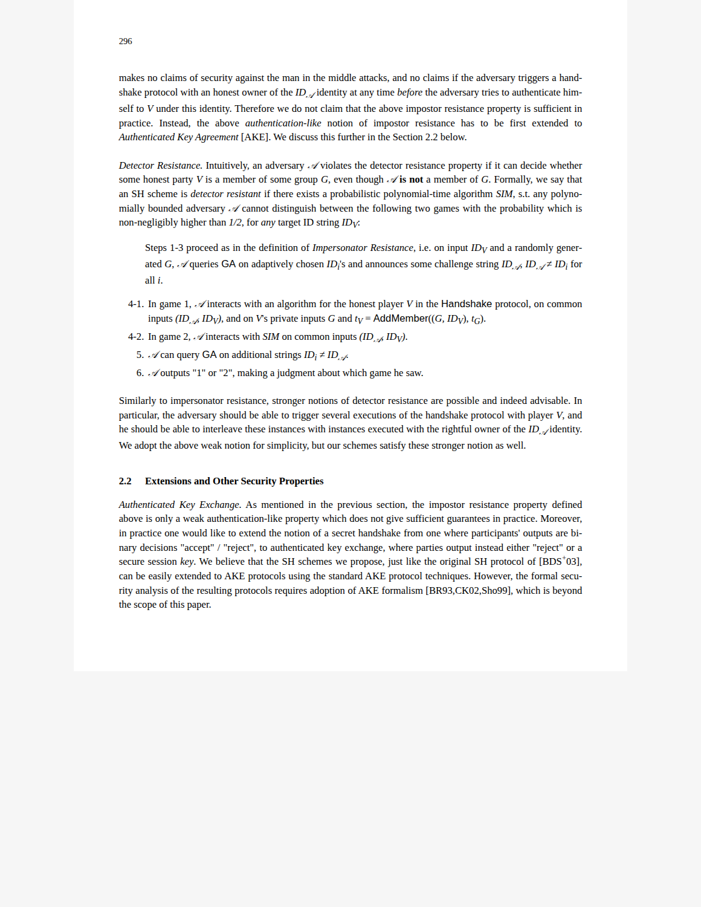296
makes no claims of security against the man in the middle attacks, and no claims if the adversary triggers a handshake protocol with an honest owner of the ID𝒜 identity at any time before the adversary tries to authenticate himself to V under this identity. Therefore we do not claim that the above impostor resistance property is sufficient in practice. Instead, the above authentication-like notion of impostor resistance has to be first extended to Authenticated Key Agreement [AKE]. We discuss this further in the Section 2.2 below.
Detector Resistance. Intuitively, an adversary 𝒜 violates the detector resistance property if it can decide whether some honest party V is a member of some group G, even though 𝒜 is not a member of G. Formally, we say that an SH scheme is detector resistant if there exists a probabilistic polynomial-time algorithm SIM, s.t. any polynomially bounded adversary 𝒜 cannot distinguish between the following two games with the probability which is non-negligibly higher than 1/2, for any target ID string IDV:
Steps 1-3 proceed as in the definition of Impersonator Resistance, i.e. on input IDV and a randomly generated G, 𝒜 queries GA on adaptively chosen IDi's and announces some challenge string ID𝒜, ID𝒜 ≠ IDi for all i.
4-1. In game 1, 𝒜 interacts with an algorithm for the honest player V in the Handshake protocol, on common inputs (ID𝒜, IDV), and on V's private inputs G and tV = AddMember((G, IDV), tG).
4-2. In game 2, 𝒜 interacts with SIM on common inputs (ID𝒜, IDV).
5. 𝒜 can query GA on additional strings IDi ≠ ID𝒜.
6. 𝒜 outputs "1" or "2", making a judgment about which game he saw.
Similarly to impersonator resistance, stronger notions of detector resistance are possible and indeed advisable. In particular, the adversary should be able to trigger several executions of the handshake protocol with player V, and he should be able to interleave these instances with instances executed with the rightful owner of the ID𝒜 identity. We adopt the above weak notion for simplicity, but our schemes satisfy these stronger notion as well.
2.2 Extensions and Other Security Properties
Authenticated Key Exchange. As mentioned in the previous section, the impostor resistance property defined above is only a weak authentication-like property which does not give sufficient guarantees in practice. Moreover, in practice one would like to extend the notion of a secret handshake from one where participants' outputs are binary decisions "accept" / "reject", to authenticated key exchange, where parties output instead either "reject" or a secure session key. We believe that the SH schemes we propose, just like the original SH protocol of [BDS+03], can be easily extended to AKE protocols using the standard AKE protocol techniques. However, the formal security analysis of the resulting protocols requires adoption of AKE formalism [BR93,CK02,Sho99], which is beyond the scope of this paper.